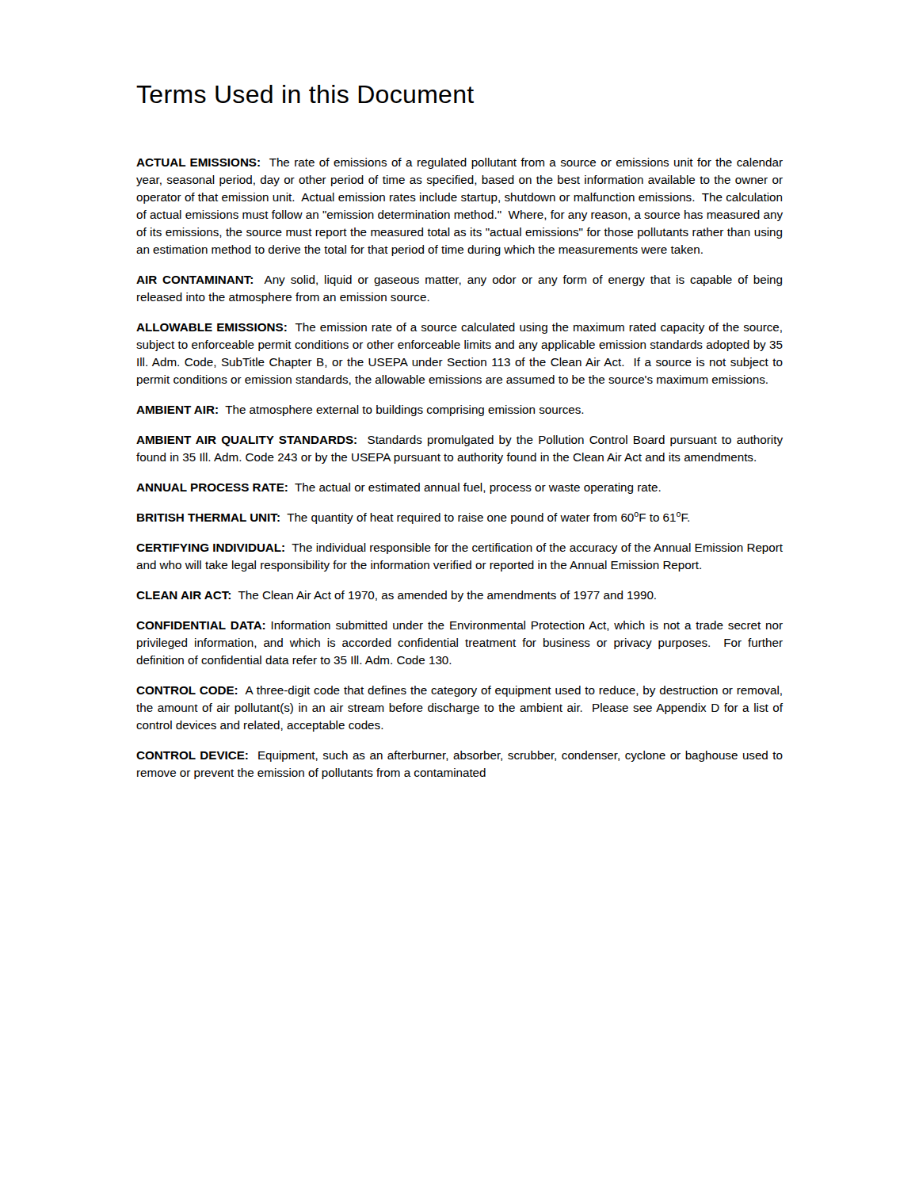Terms Used in this Document
ACTUAL EMISSIONS: The rate of emissions of a regulated pollutant from a source or emissions unit for the calendar year, seasonal period, day or other period of time as specified, based on the best information available to the owner or operator of that emission unit. Actual emission rates include startup, shutdown or malfunction emissions. The calculation of actual emissions must follow an "emission determination method." Where, for any reason, a source has measured any of its emissions, the source must report the measured total as its "actual emissions" for those pollutants rather than using an estimation method to derive the total for that period of time during which the measurements were taken.
AIR CONTAMINANT: Any solid, liquid or gaseous matter, any odor or any form of energy that is capable of being released into the atmosphere from an emission source.
ALLOWABLE EMISSIONS: The emission rate of a source calculated using the maximum rated capacity of the source, subject to enforceable permit conditions or other enforceable limits and any applicable emission standards adopted by 35 Ill. Adm. Code, SubTitle Chapter B, or the USEPA under Section 113 of the Clean Air Act. If a source is not subject to permit conditions or emission standards, the allowable emissions are assumed to be the source's maximum emissions.
AMBIENT AIR: The atmosphere external to buildings comprising emission sources.
AMBIENT AIR QUALITY STANDARDS: Standards promulgated by the Pollution Control Board pursuant to authority found in 35 Ill. Adm. Code 243 or by the USEPA pursuant to authority found in the Clean Air Act and its amendments.
ANNUAL PROCESS RATE: The actual or estimated annual fuel, process or waste operating rate.
BRITISH THERMAL UNIT: The quantity of heat required to raise one pound of water from 60oF to 61oF.
CERTIFYING INDIVIDUAL: The individual responsible for the certification of the accuracy of the Annual Emission Report and who will take legal responsibility for the information verified or reported in the Annual Emission Report.
CLEAN AIR ACT: The Clean Air Act of 1970, as amended by the amendments of 1977 and 1990.
CONFIDENTIAL DATA: Information submitted under the Environmental Protection Act, which is not a trade secret nor privileged information, and which is accorded confidential treatment for business or privacy purposes. For further definition of confidential data refer to 35 Ill. Adm. Code 130.
CONTROL CODE: A three-digit code that defines the category of equipment used to reduce, by destruction or removal, the amount of air pollutant(s) in an air stream before discharge to the ambient air. Please see Appendix D for a list of control devices and related, acceptable codes.
CONTROL DEVICE: Equipment, such as an afterburner, absorber, scrubber, condenser, cyclone or baghouse used to remove or prevent the emission of pollutants from a contaminated